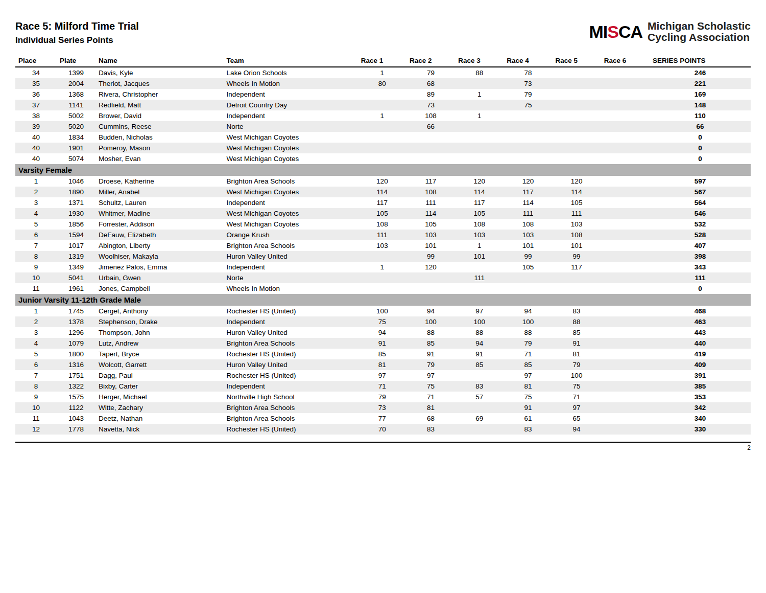Race 5: Milford Time Trial
Individual Series Points
MISCA
Michigan Scholastic
Cycling Association
| Place | Plate | Name | Team | Race 1 | Race 2 | Race 3 | Race 4 | Race 5 | Race 6 | SERIES POINTS |
| --- | --- | --- | --- | --- | --- | --- | --- | --- | --- | --- |
| 34 | 1399 | Davis, Kyle | Lake Orion Schools | 1 | 79 | 88 | 78 | | | 246 |
| 35 | 2004 | Theriot, Jacques | Wheels In Motion | 80 | 68 | | 73 | | | 221 |
| 36 | 1368 | Rivera, Christopher | Independent | | 89 | 1 | 79 | | | 169 |
| 37 | 1141 | Redfield, Matt | Detroit Country Day | | 73 | | 75 | | | 148 |
| 38 | 5002 | Brower, David | Independent | 1 | 108 | 1 | | | | 110 |
| 39 | 5020 | Cummins, Reese | Norte | | 66 | | | | | 66 |
| 40 | 1834 | Budden, Nicholas | West Michigan Coyotes | | | | | | | 0 |
| 40 | 1901 | Pomeroy, Mason | West Michigan Coyotes | | | | | | | 0 |
| 40 | 5074 | Mosher, Evan | West Michigan Coyotes | | | | | | | 0 |
| Varsity Female |
| 1 | 1046 | Droese, Katherine | Brighton Area Schools | 120 | 117 | 120 | 120 | 120 | | 597 |
| 2 | 1890 | Miller, Anabel | West Michigan Coyotes | 114 | 108 | 114 | 117 | 114 | | 567 |
| 3 | 1371 | Schultz, Lauren | Independent | 117 | 111 | 117 | 114 | 105 | | 564 |
| 4 | 1930 | Whitmer, Madine | West Michigan Coyotes | 105 | 114 | 105 | 111 | 111 | | 546 |
| 5 | 1856 | Forrester, Addison | West Michigan Coyotes | 108 | 105 | 108 | 108 | 103 | | 532 |
| 6 | 1594 | DeFauw, Elizabeth | Orange Krush | 111 | 103 | 103 | 103 | 108 | | 528 |
| 7 | 1017 | Abington, Liberty | Brighton Area Schools | 103 | 101 | 1 | 101 | 101 | | 407 |
| 8 | 1319 | Woolhiser, Makayla | Huron Valley United | | 99 | 101 | 99 | 99 | | 398 |
| 9 | 1349 | Jimenez Palos, Emma | Independent | 1 | 120 | | 105 | 117 | | 343 |
| 10 | 5041 | Urbain, Gwen | Norte | | | 111 | | | | 111 |
| 11 | 1961 | Jones, Campbell | Wheels In Motion | | | | | | | 0 |
| Junior Varsity 11-12th Grade Male |
| 1 | 1745 | Cerget, Anthony | Rochester HS (United) | 100 | 94 | 97 | 94 | 83 | | 468 |
| 2 | 1378 | Stephenson, Drake | Independent | 75 | 100 | 100 | 100 | 88 | | 463 |
| 3 | 1296 | Thompson, John | Huron Valley United | 94 | 88 | 88 | 88 | 85 | | 443 |
| 4 | 1079 | Lutz, Andrew | Brighton Area Schools | 91 | 85 | 94 | 79 | 91 | | 440 |
| 5 | 1800 | Tapert, Bryce | Rochester HS (United) | 85 | 91 | 91 | 71 | 81 | | 419 |
| 6 | 1316 | Wolcott, Garrett | Huron Valley United | 81 | 79 | 85 | 85 | 79 | | 409 |
| 7 | 1751 | Dagg, Paul | Rochester HS (United) | 97 | 97 | | 97 | 100 | | 391 |
| 8 | 1322 | Bixby, Carter | Independent | 71 | 75 | 83 | 81 | 75 | | 385 |
| 9 | 1575 | Herger, Michael | Northville High School | 79 | 71 | 57 | 75 | 71 | | 353 |
| 10 | 1122 | Witte, Zachary | Brighton Area Schools | 73 | 81 | | 91 | 97 | | 342 |
| 11 | 1043 | Deetz, Nathan | Brighton Area Schools | 77 | 68 | 69 | 61 | 65 | | 340 |
| 12 | 1778 | Navetta, Nick | Rochester HS (United) | 70 | 83 | | 83 | 94 | | 330 |
2